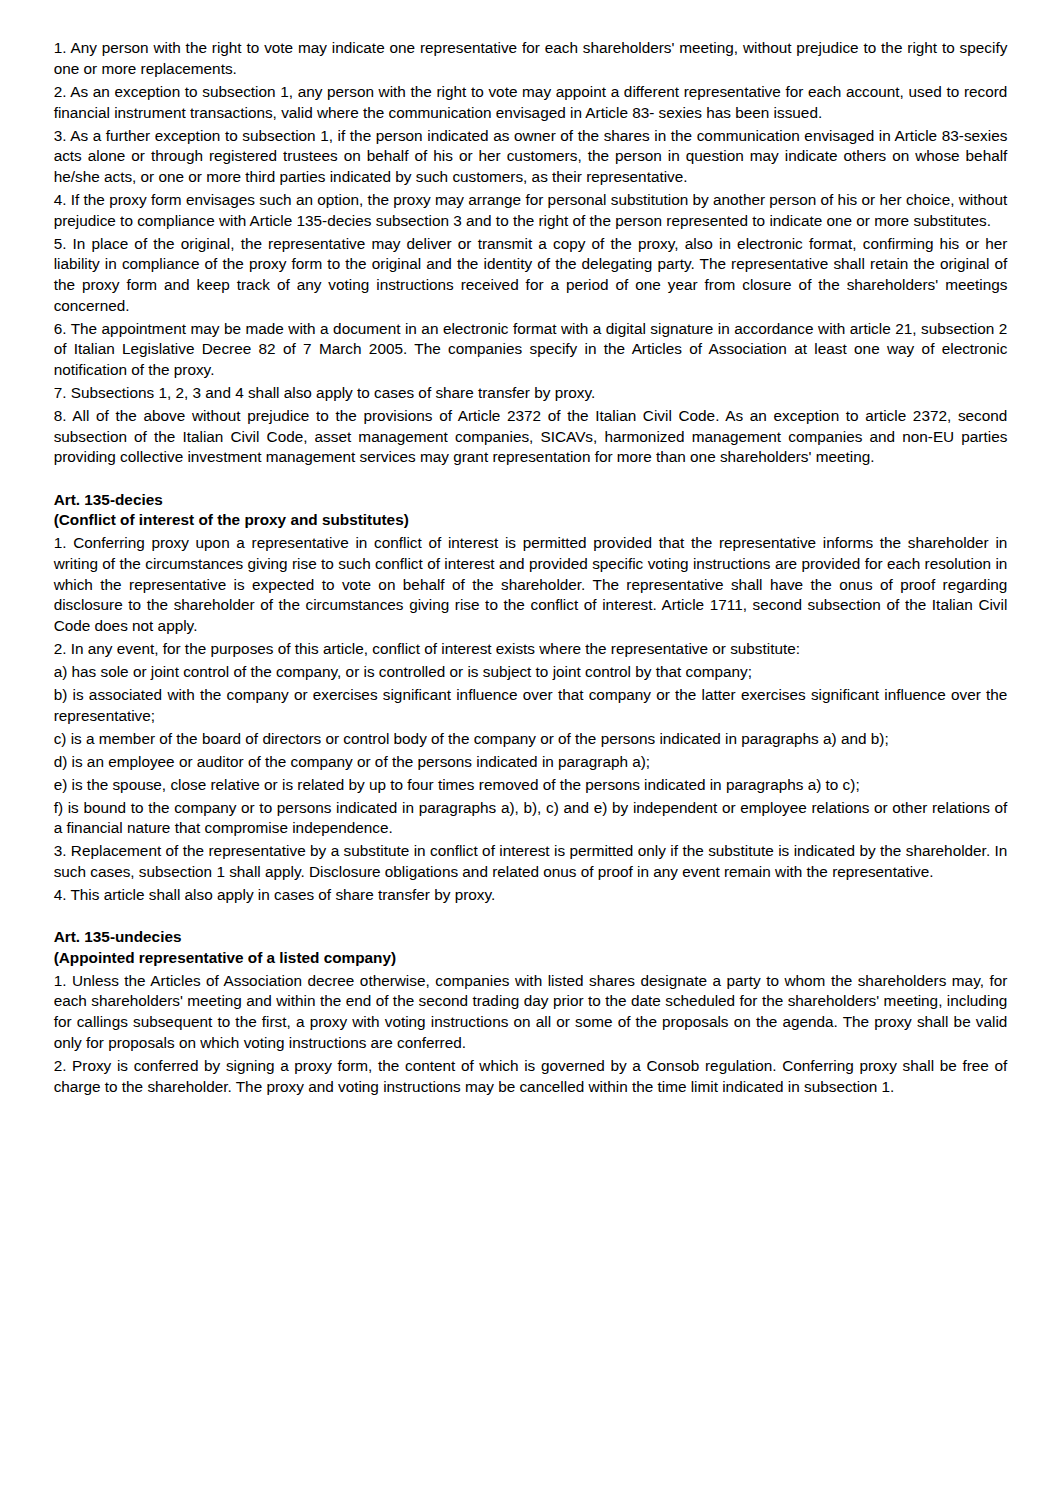1. Any person with the right to vote may indicate one representative for each shareholders' meeting, without prejudice to the right to specify one or more replacements.
2. As an exception to subsection 1, any person with the right to vote may appoint a different representative for each account, used to record financial instrument transactions, valid where the communication envisaged in Article 83- sexies has been issued.
3. As a further exception to subsection 1, if the person indicated as owner of the shares in the communication envisaged in Article 83-sexies acts alone or through registered trustees on behalf of his or her customers, the person in question may indicate others on whose behalf he/she acts, or one or more third parties indicated by such customers, as their representative.
4. If the proxy form envisages such an option, the proxy may arrange for personal substitution by another person of his or her choice, without prejudice to compliance with Article 135-decies subsection 3 and to the right of the person represented to indicate one or more substitutes.
5. In place of the original, the representative may deliver or transmit a copy of the proxy, also in electronic format, confirming his or her liability in compliance of the proxy form to the original and the identity of the delegating party. The representative shall retain the original of the proxy form and keep track of any voting instructions received for a period of one year from closure of the shareholders' meetings concerned.
6. The appointment may be made with a document in an electronic format with a digital signature in accordance with article 21, subsection 2 of Italian Legislative Decree 82 of 7 March 2005. The companies specify in the Articles of Association at least one way of electronic notification of the proxy.
7. Subsections 1, 2, 3 and 4 shall also apply to cases of share transfer by proxy.
8. All of the above without prejudice to the provisions of Article 2372 of the Italian Civil Code. As an exception to article 2372, second subsection of the Italian Civil Code, asset management companies, SICAVs, harmonized management companies and non-EU parties providing collective investment management services may grant representation for more than one shareholders' meeting.
Art. 135-decies
(Conflict of interest of the proxy and substitutes)
1. Conferring proxy upon a representative in conflict of interest is permitted provided that the representative informs the shareholder in writing of the circumstances giving rise to such conflict of interest and provided specific voting instructions are provided for each resolution in which the representative is expected to vote on behalf of the shareholder. The representative shall have the onus of proof regarding disclosure to the shareholder of the circumstances giving rise to the conflict of interest. Article 1711, second subsection of the Italian Civil Code does not apply.
2. In any event, for the purposes of this article, conflict of interest exists where the representative or substitute:
a) has sole or joint control of the company, or is controlled or is subject to joint control by that company;
b) is associated with the company or exercises significant influence over that company or the latter exercises significant influence over the representative;
c) is a member of the board of directors or control body of the company or of the persons indicated in paragraphs a) and b);
d) is an employee or auditor of the company or of the persons indicated in paragraph a);
e) is the spouse, close relative or is related by up to four times removed of the persons indicated in paragraphs a) to c);
f) is bound to the company or to persons indicated in paragraphs a), b), c) and e) by independent or employee relations or other relations of a financial nature that compromise independence.
3. Replacement of the representative by a substitute in conflict of interest is permitted only if the substitute is indicated by the shareholder. In such cases, subsection 1 shall apply. Disclosure obligations and related onus of proof in any event remain with the representative.
4. This article shall also apply in cases of share transfer by proxy.
Art. 135-undecies
(Appointed representative of a listed company)
1. Unless the Articles of Association decree otherwise, companies with listed shares designate a party to whom the shareholders may, for each shareholders' meeting and within the end of the second trading day prior to the date scheduled for the shareholders' meeting, including for callings subsequent to the first, a proxy with voting instructions on all or some of the proposals on the agenda. The proxy shall be valid only for proposals on which voting instructions are conferred.
2. Proxy is conferred by signing a proxy form, the content of which is governed by a Consob regulation. Conferring proxy shall be free of charge to the shareholder. The proxy and voting instructions may be cancelled within the time limit indicated in subsection 1.